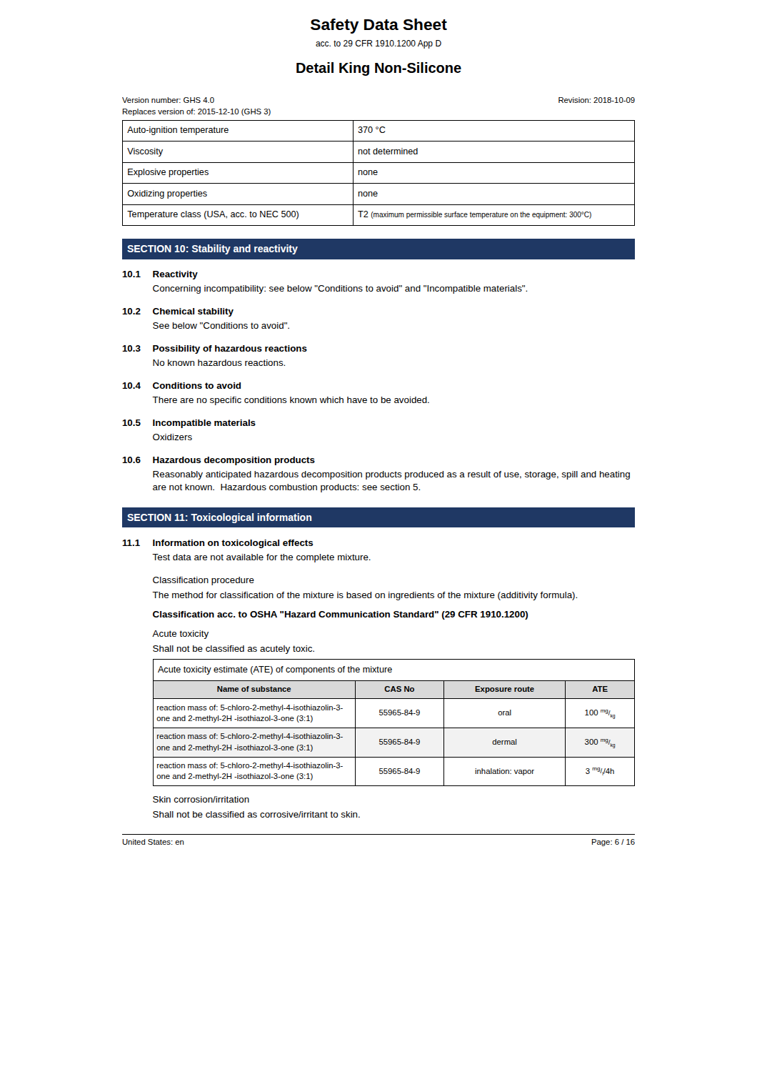Safety Data Sheet
acc. to 29 CFR 1910.1200 App D
Detail King Non-Silicone
Version number: GHS 4.0
Replaces version of: 2015-12-10 (GHS 3)
Revision: 2018-10-09
| Auto-ignition temperature | 370 °C |
| Viscosity | not determined |
| Explosive properties | none |
| Oxidizing properties | none |
| Temperature class (USA, acc. to NEC 500) | T2 (maximum permissible surface temperature on the equipment: 300°C) |
SECTION 10: Stability and reactivity
10.1
Reactivity
Concerning incompatibility: see below "Conditions to avoid" and "Incompatible materials".
10.2
Chemical stability
See below "Conditions to avoid".
10.3
Possibility of hazardous reactions
No known hazardous reactions.
10.4
Conditions to avoid
There are no specific conditions known which have to be avoided.
10.5
Incompatible materials
Oxidizers
10.6
Hazardous decomposition products
Reasonably anticipated hazardous decomposition products produced as a result of use, storage, spill and heating are not known. Hazardous combustion products: see section 5.
SECTION 11: Toxicological information
11.1
Information on toxicological effects
Test data are not available for the complete mixture.
Classification procedure
The method for classification of the mixture is based on ingredients of the mixture (additivity formula).
Classification acc. to OSHA "Hazard Communication Standard" (29 CFR 1910.1200)
Acute toxicity
Shall not be classified as acutely toxic.
Acute toxicity estimate (ATE) of components of the mixture
| Name of substance | CAS No | Exposure route | ATE |
| --- | --- | --- | --- |
| reaction mass of: 5-chloro-2-methyl-4-isothiazolin-3-one and 2-methyl-2H -isothiazol-3-one (3:1) | 55965-84-9 | oral | 100 mg / kg |
| reaction mass of: 5-chloro-2-methyl-4-isothiazolin-3-one and 2-methyl-2H -isothiazol-3-one (3:1) | 55965-84-9 | dermal | 300 mg / kg |
| reaction mass of: 5-chloro-2-methyl-4-isothiazolin-3-one and 2-methyl-2H -isothiazol-3-one (3:1) | 55965-84-9 | inhalation: vapor | 3 mg / l /4h |
Skin corrosion/irritation
Shall not be classified as corrosive/irritant to skin.
United States: en
Page: 6 / 16